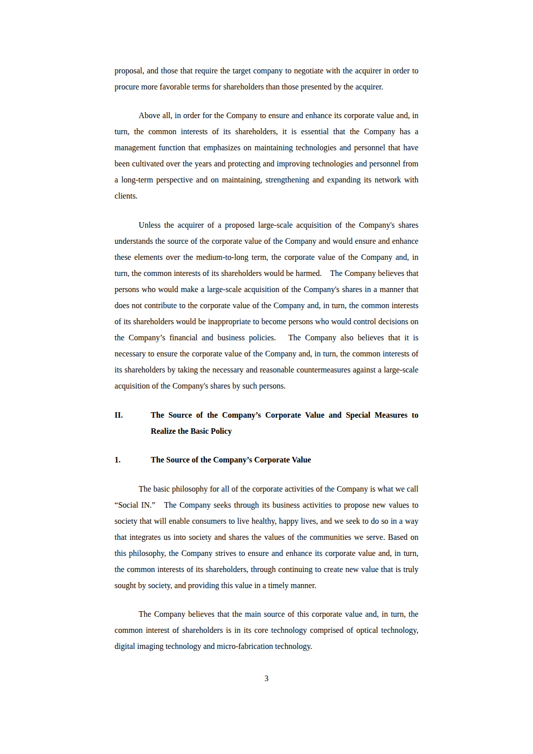proposal, and those that require the target company to negotiate with the acquirer in order to procure more favorable terms for shareholders than those presented by the acquirer.
Above all, in order for the Company to ensure and enhance its corporate value and, in turn, the common interests of its shareholders, it is essential that the Company has a management function that emphasizes on maintaining technologies and personnel that have been cultivated over the years and protecting and improving technologies and personnel from a long-term perspective and on maintaining, strengthening and expanding its network with clients.
Unless the acquirer of a proposed large-scale acquisition of the Company's shares understands the source of the corporate value of the Company and would ensure and enhance these elements over the medium-to-long term, the corporate value of the Company and, in turn, the common interests of its shareholders would be harmed. The Company believes that persons who would make a large-scale acquisition of the Company's shares in a manner that does not contribute to the corporate value of the Company and, in turn, the common interests of its shareholders would be inappropriate to become persons who would control decisions on the Company’s financial and business policies. The Company also believes that it is necessary to ensure the corporate value of the Company and, in turn, the common interests of its shareholders by taking the necessary and reasonable countermeasures against a large-scale acquisition of the Company's shares by such persons.
II. The Source of the Company’s Corporate Value and Special Measures to Realize the Basic Policy
1. The Source of the Company’s Corporate Value
The basic philosophy for all of the corporate activities of the Company is what we call “Social IN.” The Company seeks through its business activities to propose new values to society that will enable consumers to live healthy, happy lives, and we seek to do so in a way that integrates us into society and shares the values of the communities we serve. Based on this philosophy, the Company strives to ensure and enhance its corporate value and, in turn, the common interests of its shareholders, through continuing to create new value that is truly sought by society, and providing this value in a timely manner.
The Company believes that the main source of this corporate value and, in turn, the common interest of shareholders is in its core technology comprised of optical technology, digital imaging technology and micro-fabrication technology.
3